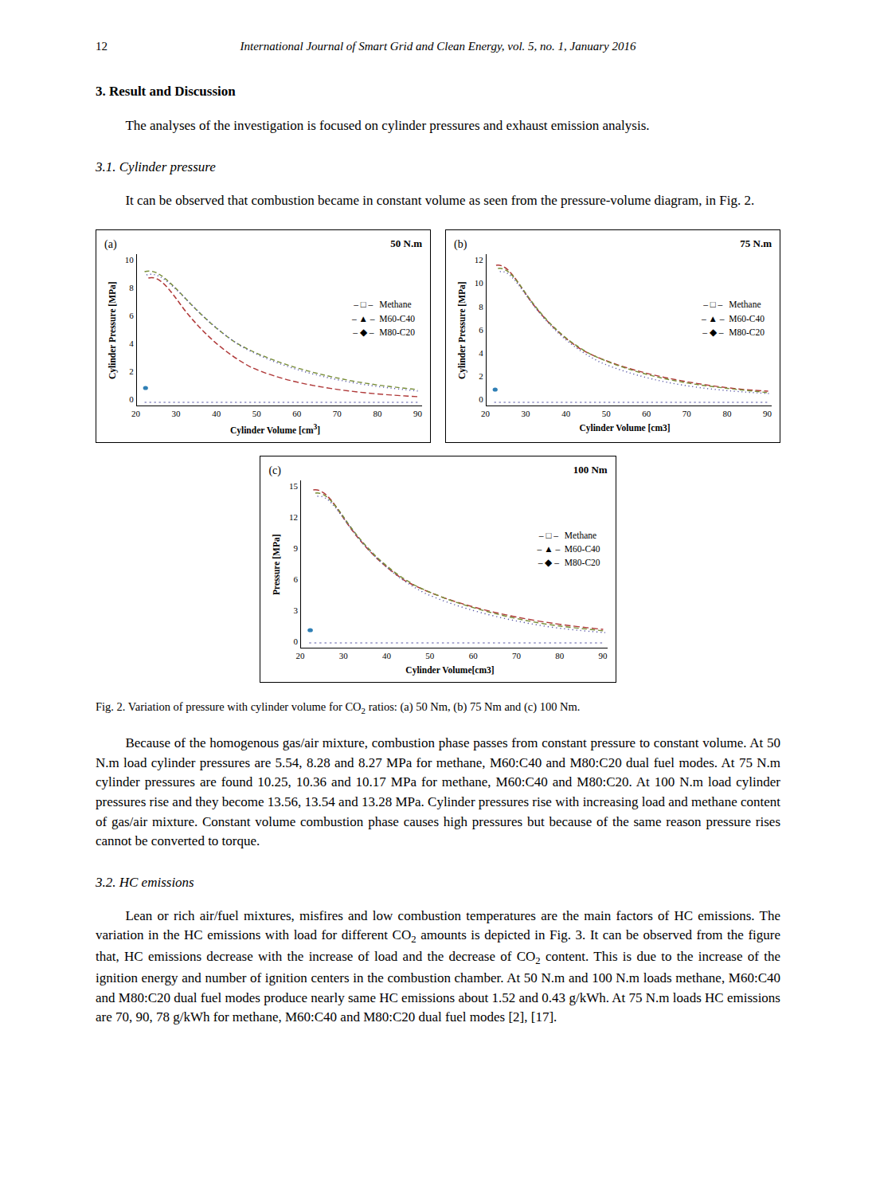12 International Journal of Smart Grid and Clean Energy, vol. 5, no. 1, January 2016
3. Result and Discussion
The analyses of the investigation is focused on cylinder pressures and exhaust emission analysis.
3.1. Cylinder pressure
It can be observed that combustion became in constant volume as seen from the pressure-volume diagram, in Fig. 2.
(a) 50 N.m
Cylinder Pressure [MPa]
1086420
– □ –Methane
– ▲ –M60-C40
– ◆ –M80-C20
2030405060708090
Cylinder Volume [cm3]
(b) 75 N.m
Cylinder Pressure [MPa]
121086420
– □ –Methane
– ▲ –M60-C40
– ◆ –M80-C20
2030405060708090
Cylinder Volume [cm3]
(c) 100 Nm
Pressure [MPa]
15129630
– □ –Methane
– ▲ –M60-C40
– ◆ –M80-C20
2030405060708090
Cylinder Volume[cm3]
Fig. 2. Variation of pressure with cylinder volume for CO2 ratios: (a) 50 Nm, (b) 75 Nm and (c) 100 Nm.
Because of the homogenous gas/air mixture, combustion phase passes from constant pressure to constant volume. At 50 N.m load cylinder pressures are 5.54, 8.28 and 8.27 MPa for methane, M60:C40 and M80:C20 dual fuel modes. At 75 N.m cylinder pressures are found 10.25, 10.36 and 10.17 MPa for methane, M60:C40 and M80:C20. At 100 N.m load cylinder pressures rise and they become 13.56, 13.54 and 13.28 MPa. Cylinder pressures rise with increasing load and methane content of gas/air mixture. Constant volume combustion phase causes high pressures but because of the same reason pressure rises cannot be converted to torque.
3.2. HC emissions
Lean or rich air/fuel mixtures, misfires and low combustion temperatures are the main factors of HC emissions. The variation in the HC emissions with load for different CO2 amounts is depicted in Fig. 3. It can be observed from the figure that, HC emissions decrease with the increase of load and the decrease of CO2 content. This is due to the increase of the ignition energy and number of ignition centers in the combustion chamber. At 50 N.m and 100 N.m loads methane, M60:C40 and M80:C20 dual fuel modes produce nearly same HC emissions about 1.52 and 0.43 g/kWh. At 75 N.m loads HC emissions are 70, 90, 78 g/kWh for methane, M60:C40 and M80:C20 dual fuel modes [2], [17].